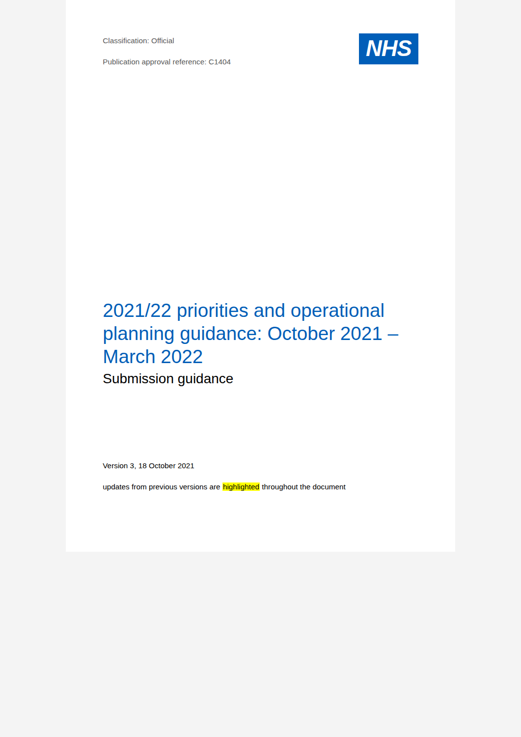Classification: Official
Publication approval reference: C1404
NHS
2021/22 priorities and operational planning guidance: October 2021 – March 2022
Submission guidance
Version 3, 18 October 2021
updates from previous versions are highlighted throughout the document